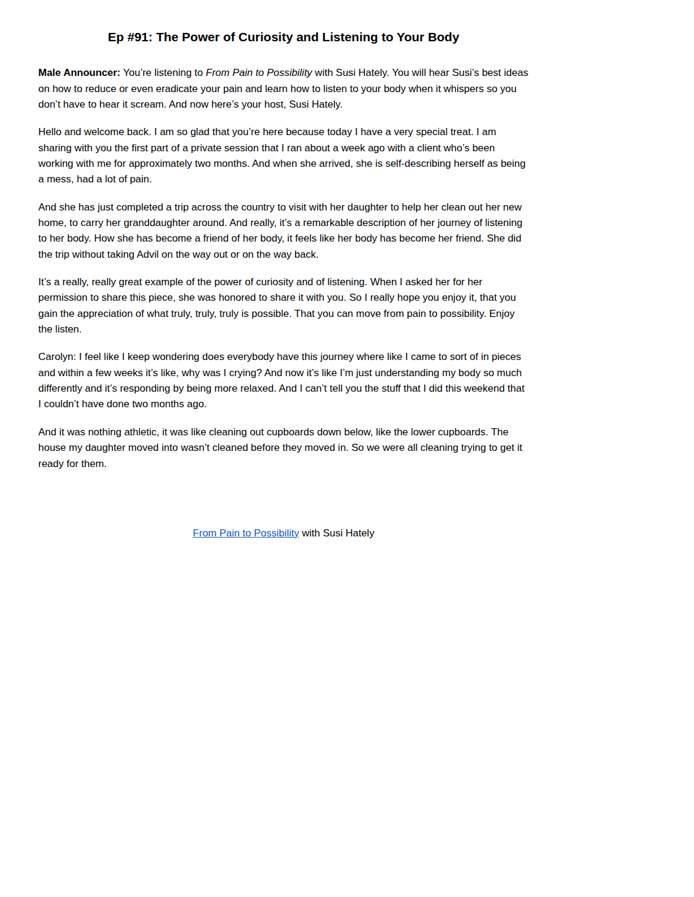Ep #91: The Power of Curiosity and Listening to Your Body
Male Announcer: You’re listening to From Pain to Possibility with Susi Hately. You will hear Susi’s best ideas on how to reduce or even eradicate your pain and learn how to listen to your body when it whispers so you don’t have to hear it scream. And now here’s your host, Susi Hately.
Hello and welcome back. I am so glad that you’re here because today I have a very special treat. I am sharing with you the first part of a private session that I ran about a week ago with a client who’s been working with me for approximately two months. And when she arrived, she is self-describing herself as being a mess, had a lot of pain.
And she has just completed a trip across the country to visit with her daughter to help her clean out her new home, to carry her granddaughter around. And really, it’s a remarkable description of her journey of listening to her body. How she has become a friend of her body, it feels like her body has become her friend. She did the trip without taking Advil on the way out or on the way back.
It’s a really, really great example of the power of curiosity and of listening. When I asked her for her permission to share this piece, she was honored to share it with you. So I really hope you enjoy it, that you gain the appreciation of what truly, truly, truly is possible. That you can move from pain to possibility. Enjoy the listen.
Carolyn: I feel like I keep wondering does everybody have this journey where like I came to sort of in pieces and within a few weeks it’s like, why was I crying? And now it’s like I’m just understanding my body so much differently and it’s responding by being more relaxed. And I can’t tell you the stuff that I did this weekend that I couldn’t have done two months ago.
And it was nothing athletic, it was like cleaning out cupboards down below, like the lower cupboards. The house my daughter moved into wasn’t cleaned before they moved in. So we were all cleaning trying to get it ready for them.
From Pain to Possibility with Susi Hately